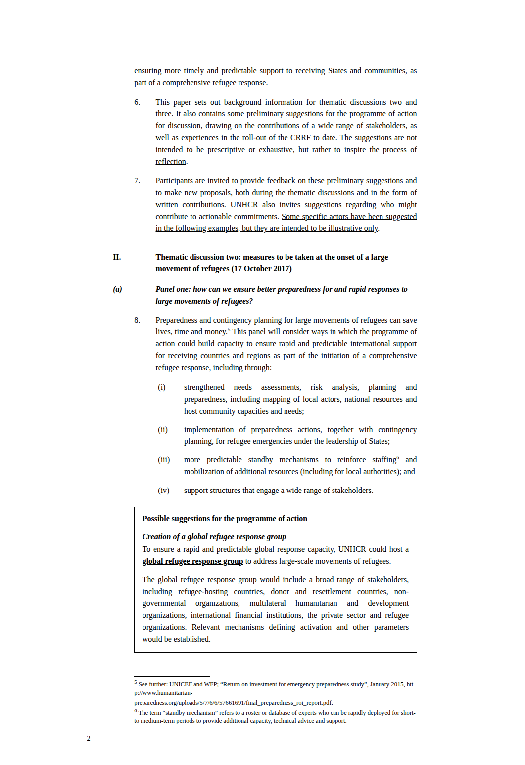ensuring more timely and predictable support to receiving States and communities, as part of a comprehensive refugee response.
6. This paper sets out background information for thematic discussions two and three. It also contains some preliminary suggestions for the programme of action for discussion, drawing on the contributions of a wide range of stakeholders, as well as experiences in the roll-out of the CRRF to date. The suggestions are not intended to be prescriptive or exhaustive, but rather to inspire the process of reflection.
7. Participants are invited to provide feedback on these preliminary suggestions and to make new proposals, both during the thematic discussions and in the form of written contributions. UNHCR also invites suggestions regarding who might contribute to actionable commitments. Some specific actors have been suggested in the following examples, but they are intended to be illustrative only.
II. Thematic discussion two: measures to be taken at the onset of a large movement of refugees (17 October 2017)
(a) Panel one: how can we ensure better preparedness for and rapid responses to large movements of refugees?
8. Preparedness and contingency planning for large movements of refugees can save lives, time and money.5 This panel will consider ways in which the programme of action could build capacity to ensure rapid and predictable international support for receiving countries and regions as part of the initiation of a comprehensive refugee response, including through:
(i) strengthened needs assessments, risk analysis, planning and preparedness, including mapping of local actors, national resources and host community capacities and needs;
(ii) implementation of preparedness actions, together with contingency planning, for refugee emergencies under the leadership of States;
(iii) more predictable standby mechanisms to reinforce staffing6 and mobilization of additional resources (including for local authorities); and
(iv) support structures that engage a wide range of stakeholders.
Possible suggestions for the programme of action
Creation of a global refugee response group
To ensure a rapid and predictable global response capacity, UNHCR could host a global refugee response group to address large-scale movements of refugees.
The global refugee response group would include a broad range of stakeholders, including refugee-hosting countries, donor and resettlement countries, non-governmental organizations, multilateral humanitarian and development organizations, international financial institutions, the private sector and refugee organizations. Relevant mechanisms defining activation and other parameters would be established.
5 See further: UNICEF and WFP; “Return on investment for emergency preparedness study”, January 2015, http://www.humanitarian-
preparedness.org/uploads/5/7/6/6/57661691/final_preparedness_roi_report.pdf.
6 The term “standby mechanism” refers to a roster or database of experts who can be rapidly deployed for short- to medium-term periods to provide additional capacity, technical advice and support.
2